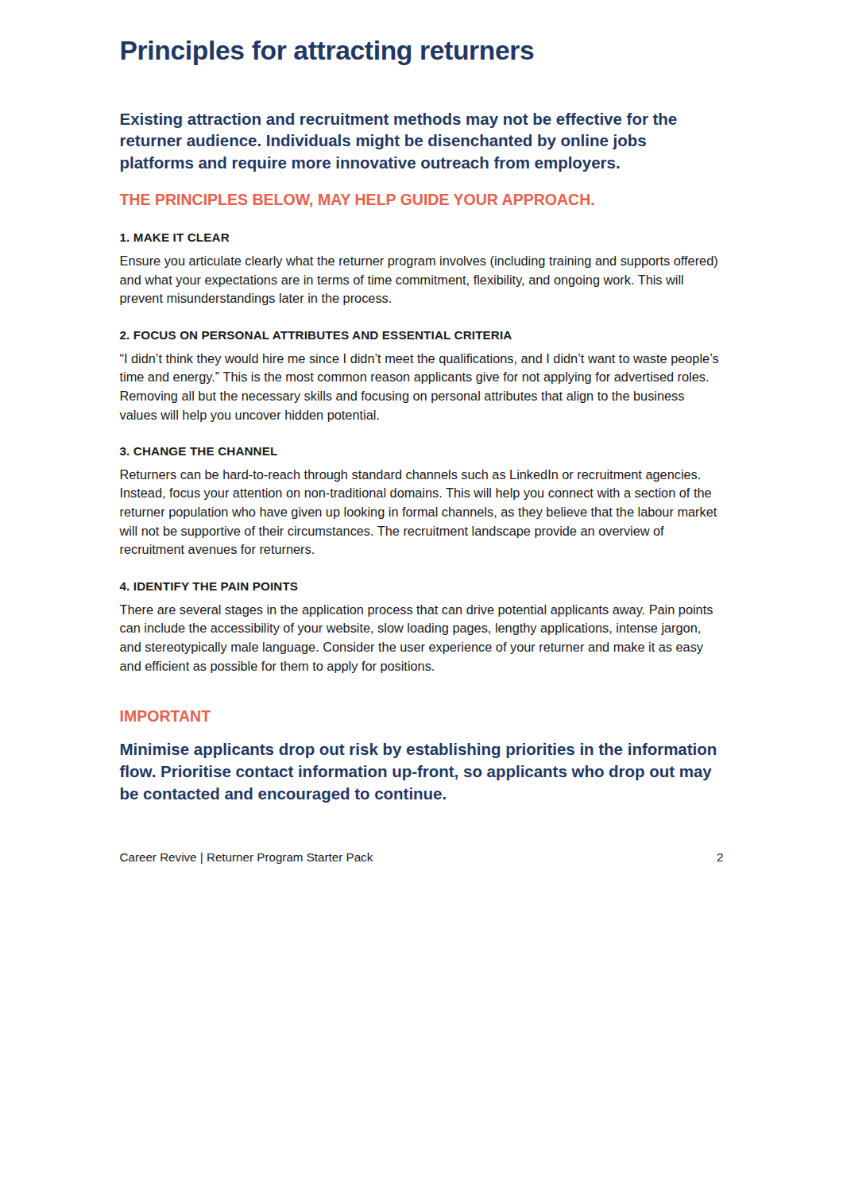Principles for attracting returners
Existing attraction and recruitment methods may not be effective for the returner audience. Individuals might be disenchanted by online jobs platforms and require more innovative outreach from employers.
THE PRINCIPLES BELOW, MAY HELP GUIDE YOUR APPROACH.
1. Make it clear
Ensure you articulate clearly what the returner program involves (including training and supports offered) and what your expectations are in terms of time commitment, flexibility, and ongoing work. This will prevent misunderstandings later in the process.
2. Focus on personal attributes and essential criteria
“I didn’t think they would hire me since I didn’t meet the qualifications, and I didn’t want to waste people’s time and energy.” This is the most common reason applicants give for not applying for advertised roles. Removing all but the necessary skills and focusing on personal attributes that align to the business values will help you uncover hidden potential.
3. Change the channel
Returners can be hard-to-reach through standard channels such as LinkedIn or recruitment agencies. Instead, focus your attention on non-traditional domains. This will help you connect with a section of the returner population who have given up looking in formal channels, as they believe that the labour market will not be supportive of their circumstances. The recruitment landscape provide an overview of recruitment avenues for returners.
4. Identify the pain points
There are several stages in the application process that can drive potential applicants away. Pain points can include the accessibility of your website, slow loading pages, lengthy applications, intense jargon, and stereotypically male language. Consider the user experience of your returner and make it as easy and efficient as possible for them to apply for positions.
IMPORTANT
Minimise applicants drop out risk by establishing priorities in the information flow. Prioritise contact information up-front, so applicants who drop out may be contacted and encouraged to continue.
Career Revive | Returner Program Starter Pack 2